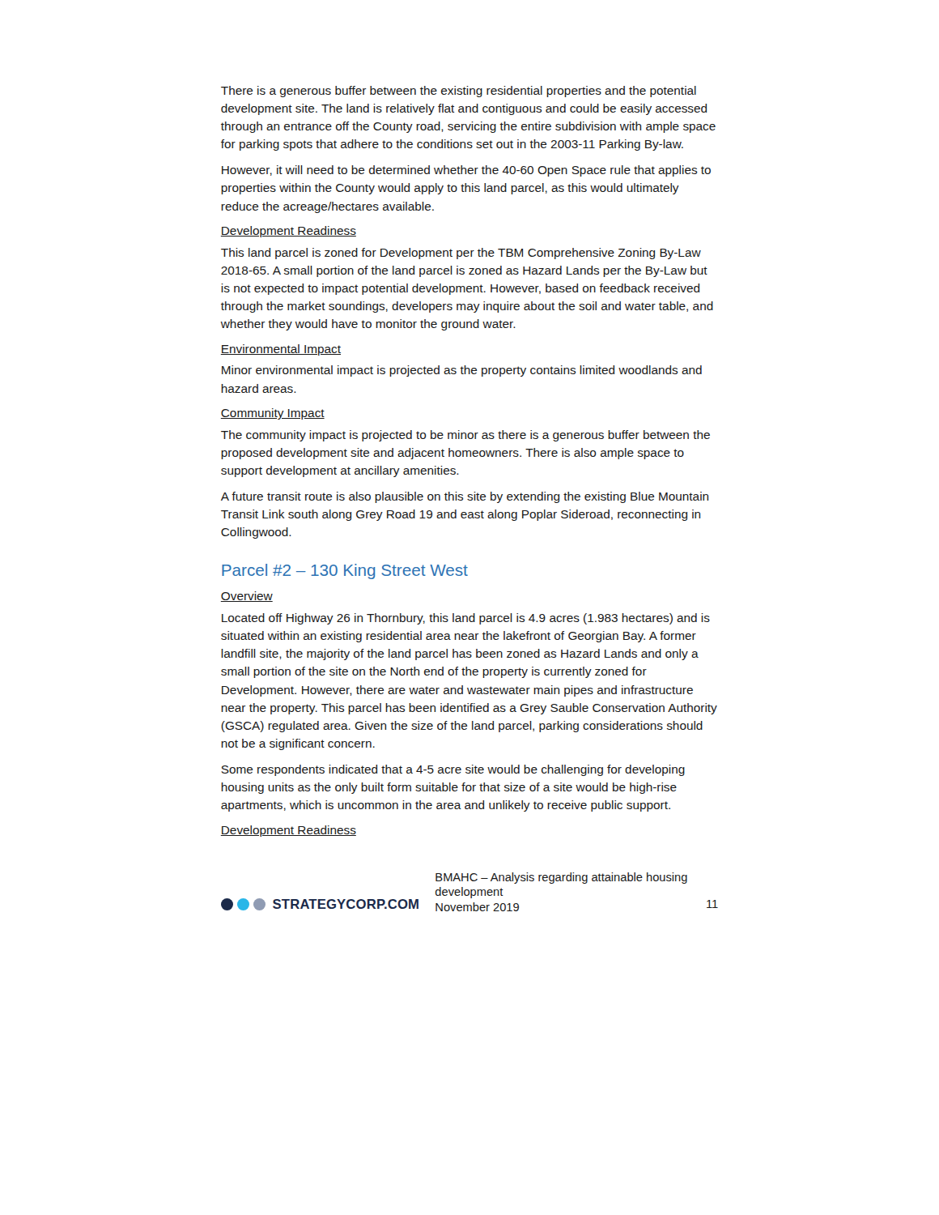There is a generous buffer between the existing residential properties and the potential development site. The land is relatively flat and contiguous and could be easily accessed through an entrance off the County road, servicing the entire subdivision with ample space for parking spots that adhere to the conditions set out in the 2003-11 Parking By-law.
However, it will need to be determined whether the 40-60 Open Space rule that applies to properties within the County would apply to this land parcel, as this would ultimately reduce the acreage/hectares available.
Development Readiness
This land parcel is zoned for Development per the TBM Comprehensive Zoning By-Law 2018-65. A small portion of the land parcel is zoned as Hazard Lands per the By-Law but is not expected to impact potential development. However, based on feedback received through the market soundings, developers may inquire about the soil and water table, and whether they would have to monitor the ground water.
Environmental Impact
Minor environmental impact is projected as the property contains limited woodlands and hazard areas.
Community Impact
The community impact is projected to be minor as there is a generous buffer between the proposed development site and adjacent homeowners. There is also ample space to support development at ancillary amenities.
A future transit route is also plausible on this site by extending the existing Blue Mountain Transit Link south along Grey Road 19 and east along Poplar Sideroad, reconnecting in Collingwood.
Parcel #2 – 130 King Street West
Overview
Located off Highway 26 in Thornbury, this land parcel is 4.9 acres (1.983 hectares) and is situated within an existing residential area near the lakefront of Georgian Bay. A former landfill site, the majority of the land parcel has been zoned as Hazard Lands and only a small portion of the site on the North end of the property is currently zoned for Development. However, there are water and wastewater main pipes and infrastructure near the property. This parcel has been identified as a Grey Sauble Conservation Authority (GSCA) regulated area. Given the size of the land parcel, parking considerations should not be a significant concern.
Some respondents indicated that a 4-5 acre site would be challenging for developing housing units as the only built form suitable for that size of a site would be high-rise apartments, which is uncommon in the area and unlikely to receive public support.
Development Readiness
STRATEGYCORP.COM
BMAHC – Analysis regarding attainable housing development
November 2019
11